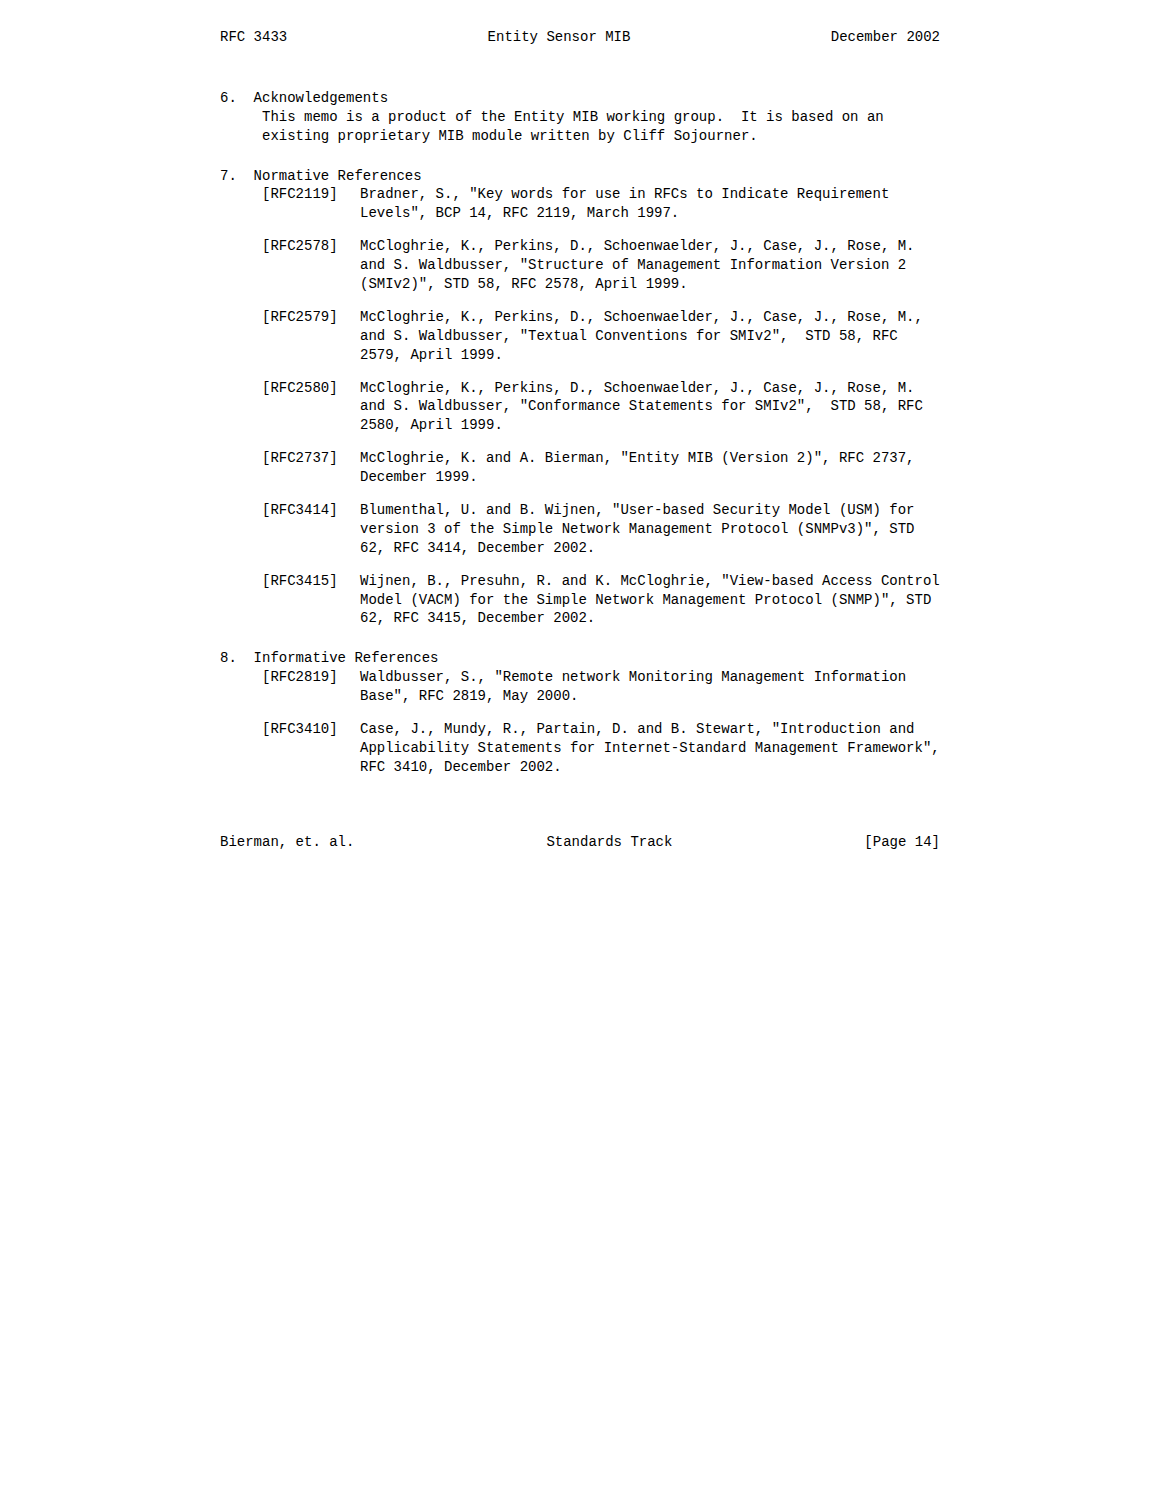RFC 3433 Entity Sensor MIB December 2002
6. Acknowledgements
This memo is a product of the Entity MIB working group. It is based on an existing proprietary MIB module written by Cliff Sojourner.
7. Normative References
[RFC2119]
Bradner, S., "Key words for use in RFCs to Indicate Requirement Levels", BCP 14, RFC 2119, March 1997.
[RFC2578]
McCloghrie, K., Perkins, D., Schoenwaelder, J., Case, J., Rose, M. and S. Waldbusser, "Structure of Management Information Version 2 (SMIv2)", STD 58, RFC 2578, April 1999.
[RFC2579]
McCloghrie, K., Perkins, D., Schoenwaelder, J., Case, J., Rose, M., and S. Waldbusser, "Textual Conventions for SMIv2", STD 58, RFC 2579, April 1999.
[RFC2580]
McCloghrie, K., Perkins, D., Schoenwaelder, J., Case, J., Rose, M. and S. Waldbusser, "Conformance Statements for SMIv2", STD 58, RFC 2580, April 1999.
[RFC2737]
McCloghrie, K. and A. Bierman, "Entity MIB (Version 2)", RFC 2737, December 1999.
[RFC3414]
Blumenthal, U. and B. Wijnen, "User-based Security Model (USM) for version 3 of the Simple Network Management Protocol (SNMPv3)", STD 62, RFC 3414, December 2002.
[RFC3415]
Wijnen, B., Presuhn, R. and K. McCloghrie, "View-based Access Control Model (VACM) for the Simple Network Management Protocol (SNMP)", STD 62, RFC 3415, December 2002.
8. Informative References
[RFC2819]
Waldbusser, S., "Remote network Monitoring Management Information Base", RFC 2819, May 2000.
[RFC3410]
Case, J., Mundy, R., Partain, D. and B. Stewart, "Introduction and Applicability Statements for Internet-Standard Management Framework", RFC 3410, December 2002.
Bierman, et. al. Standards Track [Page 14]